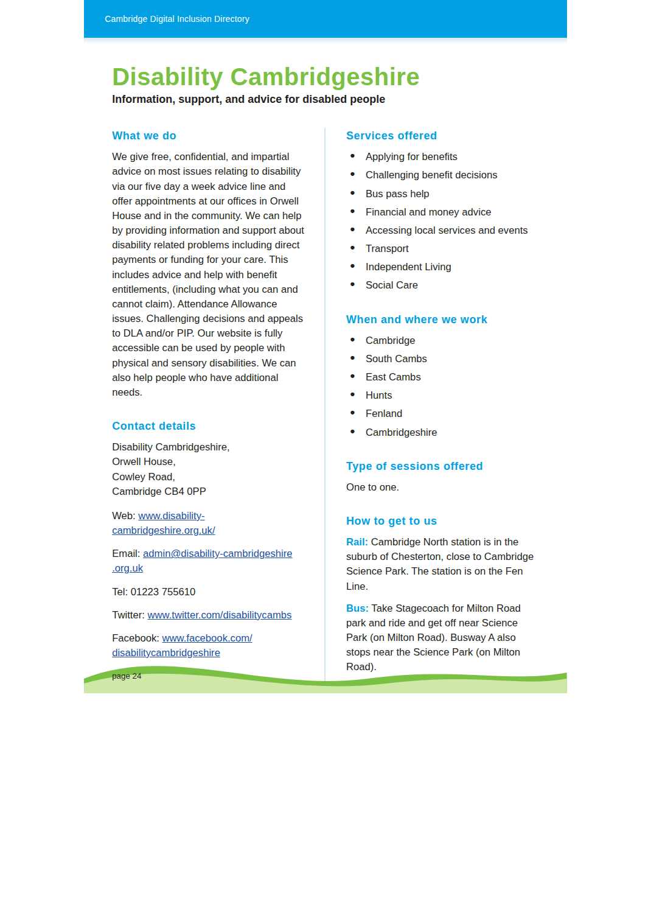Cambridge Digital Inclusion Directory
Disability Cambridgeshire
Information, support, and advice for disabled people
What we do
We give free, confidential, and impartial advice on most issues relating to disability via our five day a week advice line and offer appointments at our offices in Orwell House and in the community. We can help by providing information and support about disability related problems including direct payments or funding for your care. This includes advice and help with benefit entitlements, (including what you can and cannot claim). Attendance Allowance issues. Challenging decisions and appeals to DLA and/or PIP. Our website is fully accessible can be used by people with physical and sensory disabilities. We can also help people who have additional needs.
Contact details
Disability Cambridgeshire,
Orwell House,
Cowley Road,
Cambridge CB4 0PP
Web: www.disability-cambridgeshire.org.uk/
Email: admin@disability-cambridgeshire
.org.uk
Tel: 01223 755610
Twitter: www.twitter.com/disabilitycambs
Facebook: www.facebook.com/
disabilitycambridgeshire
Services offered
Applying for benefits
Challenging benefit decisions
Bus pass help
Financial and money advice
Accessing local services and events
Transport
Independent Living
Social Care
When and where we work
Cambridge
South Cambs
East Cambs
Hunts
Fenland
Cambridgeshire
Type of sessions offered
One to one.
How to get to us
Rail: Cambridge North station is in the suburb of Chesterton, close to Cambridge Science Park. The station is on the Fen Line.
Bus: Take Stagecoach for Milton Road park and ride and get off near Science Park (on Milton Road). Busway A also stops near the Science Park (on Milton Road).
page 24